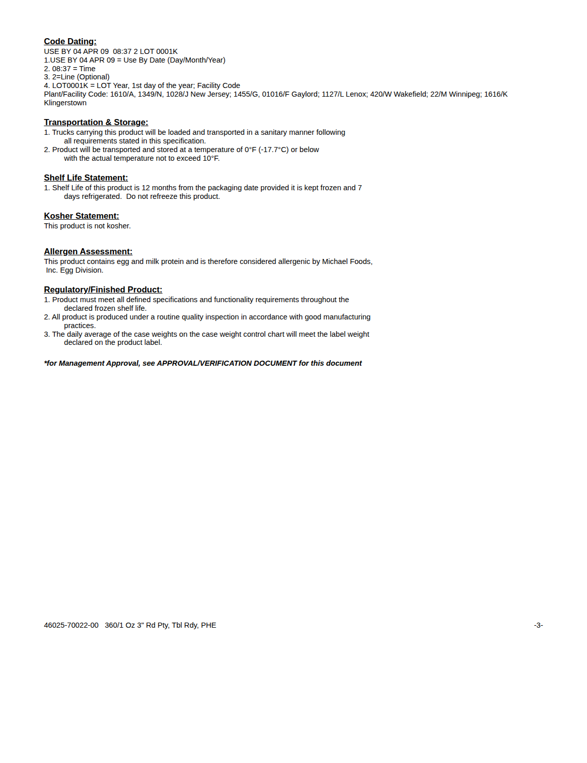Code Dating:
USE BY 04 APR 09 08:37 2 LOT 0001K
1.USE BY 04 APR 09 = Use By Date (Day/Month/Year)
2. 08:37 = Time
3. 2=Line (Optional)
4. LOT0001K = LOT Year, 1st day of the year; Facility Code
Plant/Facility Code: 1610/A, 1349/N, 1028/J New Jersey; 1455/G, 01016/F Gaylord; 1127/L Lenox; 420/W Wakefield; 22/M Winnipeg; 1616/K Klingerstown
Transportation & Storage:
1. Trucks carrying this product will be loaded and transported in a sanitary manner followingall requirements stated in this specification.
2. Product will be transported and stored at a temperature of 0°F (-17.7°C) or belowwith the actual temperature not to exceed 10°F.
Shelf Life Statement:
1. Shelf Life of this product is 12 months from the packaging date provided it is kept frozen and 7days refrigerated. Do not refreeze this product.
Kosher Statement:
This product is not kosher.
Allergen Assessment:
This product contains egg and milk protein and is therefore considered allergenic by Michael Foods,
Inc. Egg Division.
Regulatory/Finished Product:
1. Product must meet all defined specifications and functionality requirements throughout thedeclared frozen shelf life.
2. All product is produced under a routine quality inspection in accordance with good manufacturingpractices.
3. The daily average of the case weights on the case weight control chart will meet the label weightdeclared on the product label.
*for Management Approval, see APPROVAL/VERIFICATION DOCUMENT for this document
46025-70022-00 360/1 Oz 3" Rd Pty, Tbl Rdy, PHE -3-